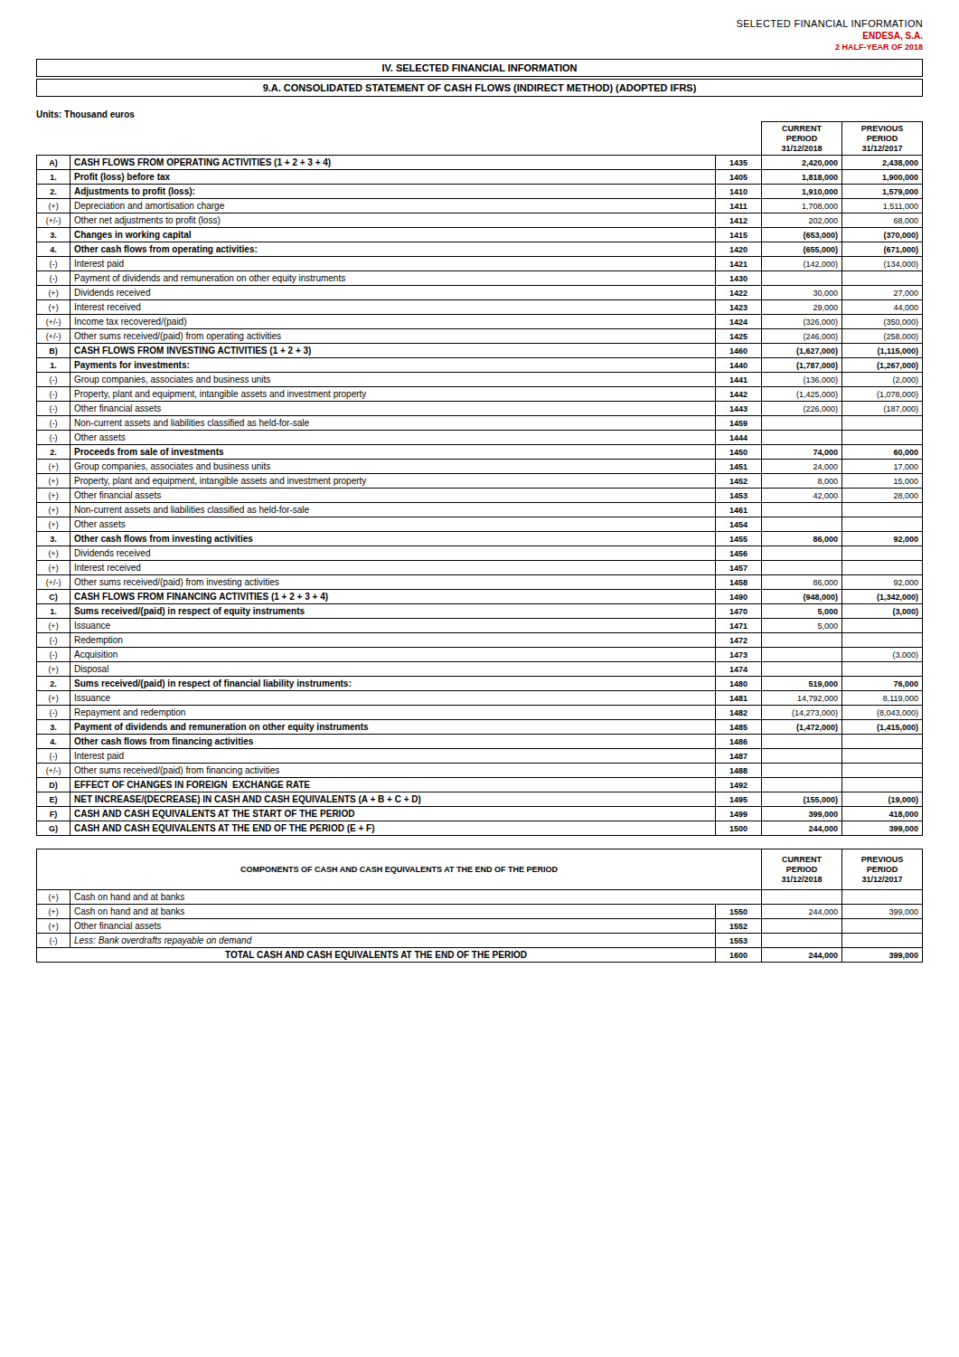SELECTED FINANCIAL INFORMATION
ENDESA, S.A.
2 HALF-YEAR OF 2018
IV. SELECTED FINANCIAL INFORMATION
9.A. CONSOLIDATED STATEMENT OF CASH FLOWS (INDIRECT METHOD) (ADOPTED IFRS)
Units: Thousand euros
| | | CURRENT PERIOD 31/12/2018 | PREVIOUS PERIOD 31/12/2017 |
| A) | CASH FLOWS FROM OPERATING ACTIVITIES (1 + 2 + 3 + 4) | 1435 | 2,420,000 | 2,438,000 |
| 1. | Profit (loss) before tax | 1405 | 1,818,000 | 1,900,000 |
| 2. | Adjustments to profit (loss): | 1410 | 1,910,000 | 1,579,000 |
| (+) | Depreciation and amortisation charge | 1411 | 1,708,000 | 1,511,000 |
| (+/-) | Other net adjustments to profit (loss) | 1412 | 202,000 | 68,000 |
| 3. | Changes in working capital | 1415 | (653,000) | (370,000) |
| 4. | Other cash flows from operating activities: | 1420 | (655,000) | (671,000) |
| (-) | Interest paid | 1421 | (142,000) | (134,000) |
| (-) | Payment of dividends and remuneration on other equity instruments | 1430 | | |
| (+) | Dividends received | 1422 | 30,000 | 27,000 |
| (+) | Interest received | 1423 | 29,000 | 44,000 |
| (+/-) | Income tax recovered/(paid) | 1424 | (326,000) | (350,000) |
| (+/-) | Other sums received/(paid) from operating activities | 1425 | (246,000) | (258,000) |
| B) | CASH FLOWS FROM INVESTING ACTIVITIES (1 + 2 + 3) | 1460 | (1,627,000) | (1,115,000) |
| 1. | Payments for investments: | 1440 | (1,787,000) | (1,267,000) |
| (-) | Group companies, associates and business units | 1441 | (136,000) | (2,000) |
| (-) | Property, plant and equipment, intangible assets and investment property | 1442 | (1,425,000) | (1,078,000) |
| (-) | Other financial assets | 1443 | (226,000) | (187,000) |
| (-) | Non-current assets and liabilities classified as held-for-sale | 1459 | | |
| (-) | Other assets | 1444 | | |
| 2. | Proceeds from sale of investments | 1450 | 74,000 | 60,000 |
| (+) | Group companies, associates and business units | 1451 | 24,000 | 17,000 |
| (+) | Property, plant and equipment, intangible assets and investment property | 1452 | 8,000 | 15,000 |
| (+) | Other financial assets | 1453 | 42,000 | 28,000 |
| (+) | Non-current assets and liabilities classified as held-for-sale | 1461 | | |
| (+) | Other assets | 1454 | | |
| 3. | Other cash flows from investing activities | 1455 | 86,000 | 92,000 |
| (+) | Dividends received | 1456 | | |
| (+) | Interest received | 1457 | | |
| (+/-) | Other sums received/(paid) from investing activities | 1458 | 86,000 | 92,000 |
| C) | CASH FLOWS FROM FINANCING ACTIVITIES (1 + 2 + 3 + 4) | 1490 | (948,000) | (1,342,000) |
| 1. | Sums received/(paid) in respect of equity instruments | 1470 | 5,000 | (3,000) |
| (+) | Issuance | 1471 | 5,000 | |
| (-) | Redemption | 1472 | | |
| (-) | Acquisition | 1473 | | (3,000) |
| (+) | Disposal | 1474 | | |
| 2. | Sums received/(paid) in respect of financial liability instruments: | 1480 | 519,000 | 76,000 |
| (+) | Issuance | 1481 | 14,792,000 | 8,119,000 |
| (-) | Repayment and redemption | 1482 | (14,273,000) | (8,043,000) |
| 3. | Payment of dividends and remuneration on other equity instruments | 1485 | (1,472,000) | (1,415,000) |
| 4. | Other cash flows from financing activities | 1486 | | |
| (-) | Interest paid | 1487 | | |
| (+/-) | Other sums received/(paid) from financing activities | 1488 | | |
| D) | EFFECT OF CHANGES IN FOREIGN EXCHANGE RATE | 1492 | | |
| E) | NET INCREASE/(DECREASE) IN CASH AND CASH EQUIVALENTS (A + B + C + D) | 1495 | (155,000) | (19,000) |
| F) | CASH AND CASH EQUIVALENTS AT THE START OF THE PERIOD | 1499 | 399,000 | 418,000 |
| G) | CASH AND CASH EQUIVALENTS AT THE END OF THE PERIOD (E + F) | 1500 | 244,000 | 399,000 |
| COMPONENTS OF CASH AND CASH EQUIVALENTS AT THE END OF THE PERIOD | CURRENT PERIOD 31/12/2018 | PREVIOUS PERIOD 31/12/2017 |
| (+) | Cash on hand and at banks | | | |
| (+) | Cash on hand and at banks | 1550 | 244,000 | 399,000 |
| (+) | Other financial assets | 1552 | | |
| (-) | Less: Bank overdrafts repayable on demand | 1553 | | |
| TOTAL CASH AND CASH EQUIVALENTS AT THE END OF THE PERIOD | 1600 | 244,000 | 399,000 |